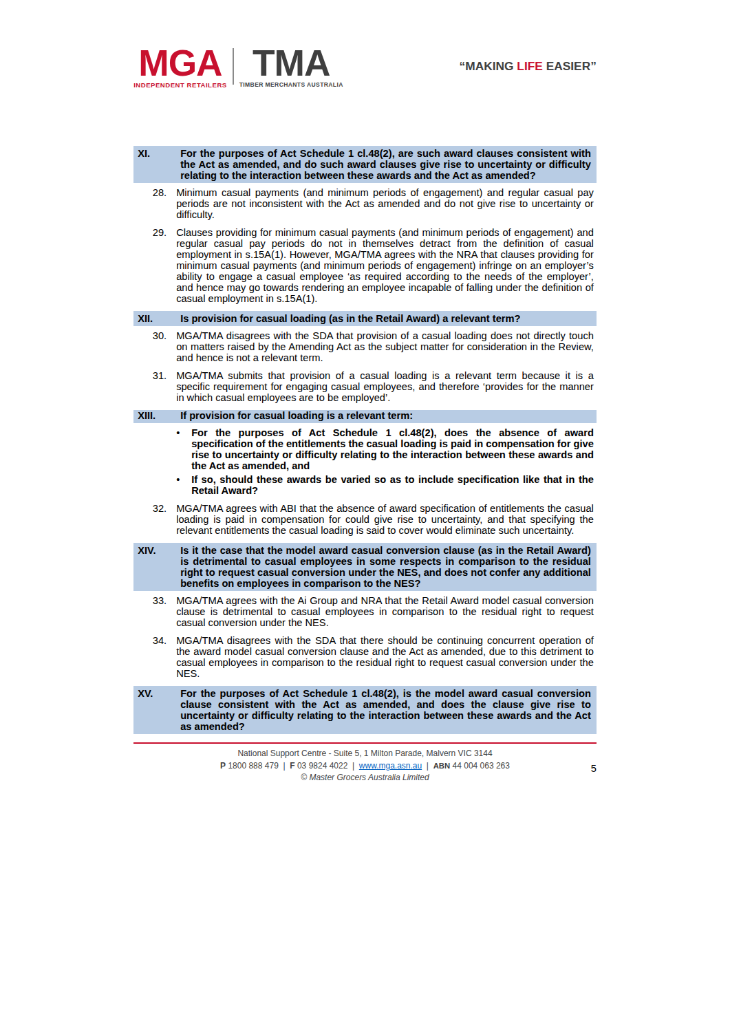MGA
INDEPENDENT RETAILERS
TMA
TIMBER MERCHANTS AUSTRALIA
“MAKING LIFE EASIER”
XI.
For the purposes of Act Schedule 1 cl.48(2), are such award clauses consistent with the Act as amended, and do such award clauses give rise to uncertainty or difficulty relating to the interaction between these awards and the Act as amended?
28.
Minimum casual payments (and minimum periods of engagement) and regular casual pay periods are not inconsistent with the Act as amended and do not give rise to uncertainty or difficulty.
29.
Clauses providing for minimum casual payments (and minimum periods of engagement) and regular casual pay periods do not in themselves detract from the definition of casual employment in s.15A(1). However, MGA/TMA agrees with the NRA that clauses providing for minimum casual payments (and minimum periods of engagement) infringe on an employer’s ability to engage a casual employee ‘as required according to the needs of the employer’, and hence may go towards rendering an employee incapable of falling under the definition of casual employment in s.15A(1).
XII.
Is provision for casual loading (as in the Retail Award) a relevant term?
30.
MGA/TMA disagrees with the SDA that provision of a casual loading does not directly touch on matters raised by the Amending Act as the subject matter for consideration in the Review, and hence is not a relevant term.
31.
MGA/TMA submits that provision of a casual loading is a relevant term because it is a specific requirement for engaging casual employees, and therefore ‘provides for the manner in which casual employees are to be employed’.
XIII.
If provision for casual loading is a relevant term:
• For the purposes of Act Schedule 1 cl.48(2), does the absence of award specification of the entitlements the casual loading is paid in compensation for give rise to uncertainty or difficulty relating to the interaction between these awards and the Act as amended, and
• If so, should these awards be varied so as to include specification like that in the Retail Award?
32.
MGA/TMA agrees with ABI that the absence of award specification of entitlements the casual loading is paid in compensation for could give rise to uncertainty, and that specifying the relevant entitlements the casual loading is said to cover would eliminate such uncertainty.
XIV.
Is it the case that the model award casual conversion clause (as in the Retail Award) is detrimental to casual employees in some respects in comparison to the residual right to request casual conversion under the NES, and does not confer any additional benefits on employees in comparison to the NES?
33.
MGA/TMA agrees with the Ai Group and NRA that the Retail Award model casual conversion clause is detrimental to casual employees in comparison to the residual right to request casual conversion under the NES.
34.
MGA/TMA disagrees with the SDA that there should be continuing concurrent operation of the award model casual conversion clause and the Act as amended, due to this detriment to casual employees in comparison to the residual right to request casual conversion under the NES.
XV.
For the purposes of Act Schedule 1 cl.48(2), is the model award casual conversion clause consistent with the Act as amended, and does the clause give rise to uncertainty or difficulty relating to the interaction between these awards and the Act as amended?
National Support Centre - Suite 5, 1 Milton Parade, Malvern VIC 3144
P 1800 888 479 | F 03 9824 4022 | www.mga.asn.au | ABN 44 004 063 263
© Master Grocers Australia Limited
5